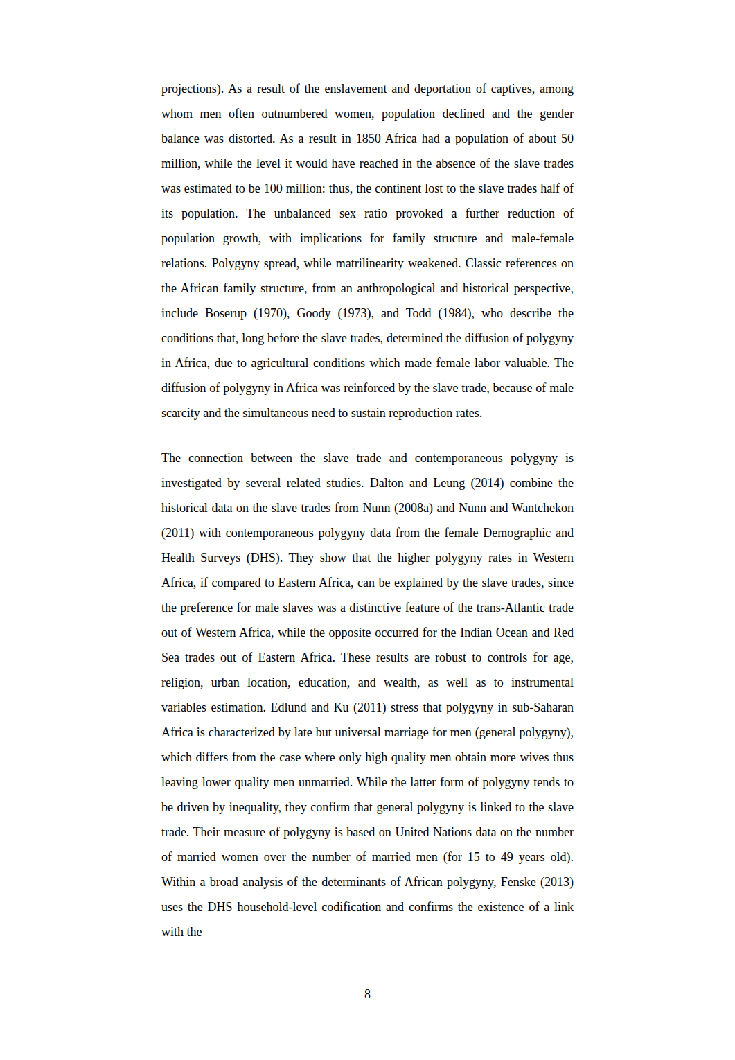projections). As a result of the enslavement and deportation of captives, among whom men often outnumbered women, population declined and the gender balance was distorted. As a result in 1850 Africa had a population of about 50 million, while the level it would have reached in the absence of the slave trades was estimated to be 100 million: thus, the continent lost to the slave trades half of its population. The unbalanced sex ratio provoked a further reduction of population growth, with implications for family structure and male-female relations. Polygyny spread, while matrilinearity weakened. Classic references on the African family structure, from an anthropological and historical perspective, include Boserup (1970), Goody (1973), and Todd (1984), who describe the conditions that, long before the slave trades, determined the diffusion of polygyny in Africa, due to agricultural conditions which made female labor valuable. The diffusion of polygyny in Africa was reinforced by the slave trade, because of male scarcity and the simultaneous need to sustain reproduction rates.
The connection between the slave trade and contemporaneous polygyny is investigated by several related studies. Dalton and Leung (2014) combine the historical data on the slave trades from Nunn (2008a) and Nunn and Wantchekon (2011) with contemporaneous polygyny data from the female Demographic and Health Surveys (DHS). They show that the higher polygyny rates in Western Africa, if compared to Eastern Africa, can be explained by the slave trades, since the preference for male slaves was a distinctive feature of the trans-Atlantic trade out of Western Africa, while the opposite occurred for the Indian Ocean and Red Sea trades out of Eastern Africa. These results are robust to controls for age, religion, urban location, education, and wealth, as well as to instrumental variables estimation. Edlund and Ku (2011) stress that polygyny in sub-Saharan Africa is characterized by late but universal marriage for men (general polygyny), which differs from the case where only high quality men obtain more wives thus leaving lower quality men unmarried. While the latter form of polygyny tends to be driven by inequality, they confirm that general polygyny is linked to the slave trade. Their measure of polygyny is based on United Nations data on the number of married women over the number of married men (for 15 to 49 years old). Within a broad analysis of the determinants of African polygyny, Fenske (2013) uses the DHS household-level codification and confirms the existence of a link with the
8